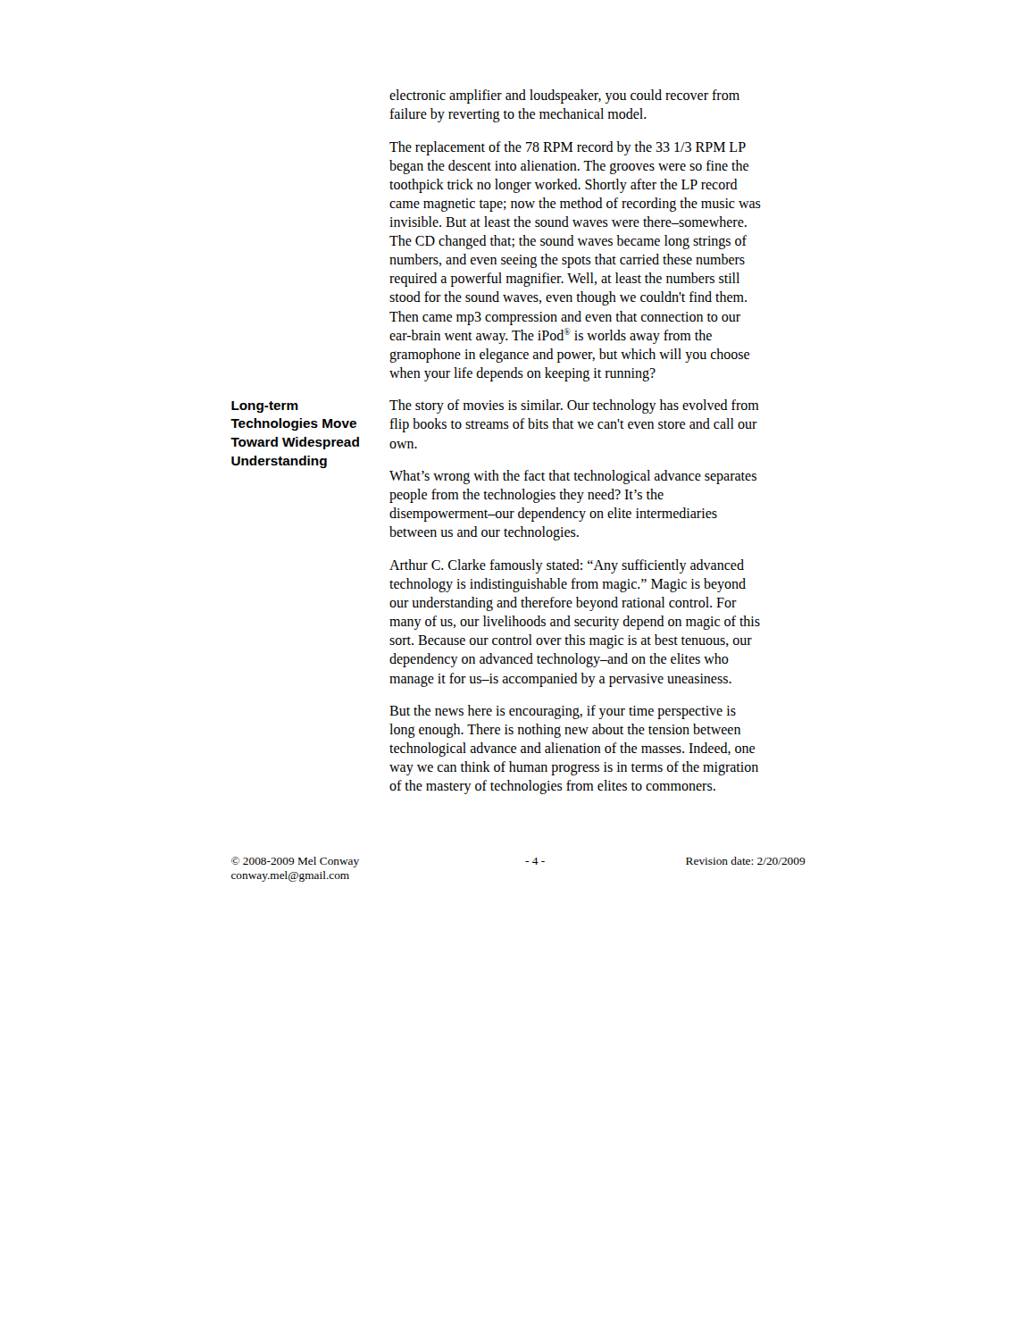Long-term Technologies Move Toward Widespread Understanding
electronic amplifier and loudspeaker, you could recover from failure by reverting to the mechanical model.
The replacement of the 78 RPM record by the 33 1/3 RPM LP began the descent into alienation. The grooves were so fine the toothpick trick no longer worked. Shortly after the LP record came magnetic tape; now the method of recording the music was invisible. But at least the sound waves were there–somewhere. The CD changed that; the sound waves became long strings of numbers, and even seeing the spots that carried these numbers required a powerful magnifier. Well, at least the numbers still stood for the sound waves, even though we couldn't find them. Then came mp3 compression and even that connection to our ear-brain went away. The iPod® is worlds away from the gramophone in elegance and power, but which will you choose when your life depends on keeping it running?
The story of movies is similar. Our technology has evolved from flip books to streams of bits that we can't even store and call our own.
What’s wrong with the fact that technological advance separates people from the technologies they need? It’s the disempowerment–our dependency on elite intermediaries between us and our technologies.
Arthur C. Clarke famously stated: “Any sufficiently advanced technology is indistinguishable from magic.” Magic is beyond our understanding and therefore beyond rational control. For many of us, our livelihoods and security depend on magic of this sort. Because our control over this magic is at best tenuous, our dependency on advanced technology–and on the elites who manage it for us–is accompanied by a pervasive uneasiness.
But the news here is encouraging, if your time perspective is long enough. There is nothing new about the tension between technological advance and alienation of the masses. Indeed, one way we can think of human progress is in terms of the migration of the mastery of technologies from elites to commoners.
© 2008-2009 Mel Conway
conway.mel@gmail.com
- 4 -
Revision date: 2/20/2009